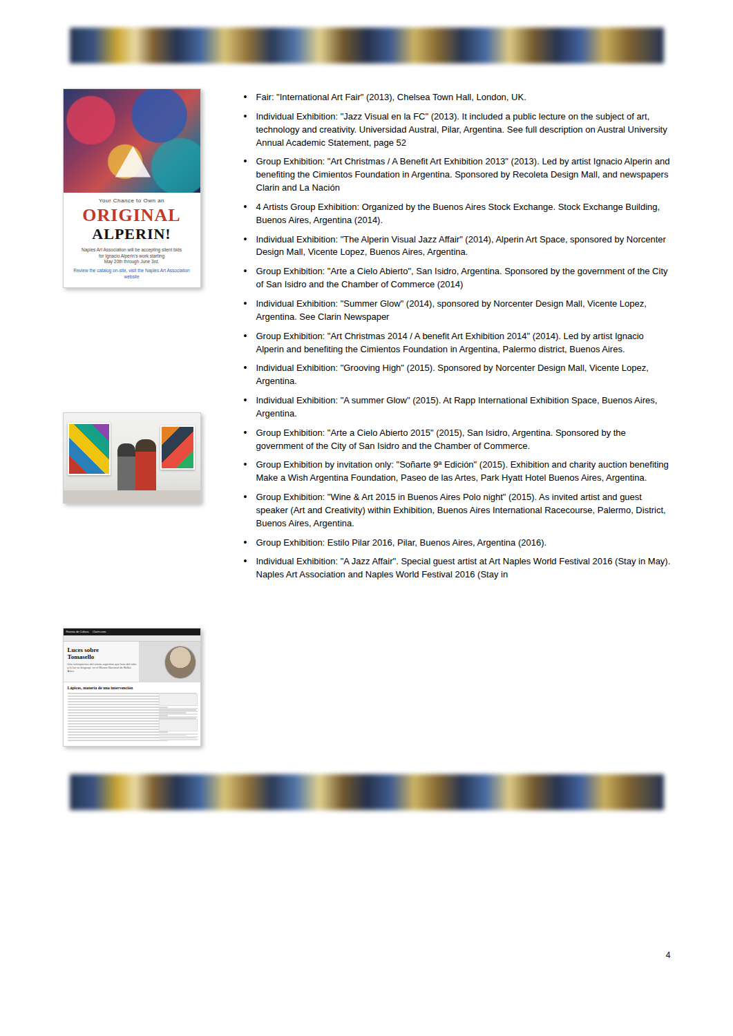Your Chance to Own an
ORIGINAL
ALPERIN!
Naples Art Association will be accepting silent bids
for Ignacio Alperin's work starting
May 20th through June 3rd.
Review the catalog on-site, visit the Naples Art Association website
Revista de Cultura Clarín.com
Luces sobre
Tomasello
Una retrospectiva del artista argentino que hizo del color y la luz su lenguaje, en el Museo Nacional de Bellas Artes.
Lápices, materia de una intervención
Fair: "International Art Fair" (2013), Chelsea Town Hall, London, UK.
Individual Exhibition: "Jazz Visual en la FC" (2013). It included a public lecture on the subject of art, technology and creativity. Universidad Austral, Pilar, Argentina. See full description on Austral University Annual Academic Statement, page 52
Group Exhibition: "Art Christmas / A Benefit Art Exhibition 2013" (2013). Led by artist Ignacio Alperin and benefiting the Cimientos Foundation in Argentina. Sponsored by Recoleta Design Mall, and newspapers Clarin and La Nación
4 Artists Group Exhibition: Organized by the Buenos Aires Stock Exchange. Stock Exchange Building, Buenos Aires, Argentina (2014).
Individual Exhibition: "The Alperin Visual Jazz Affair" (2014), Alperin Art Space, sponsored by Norcenter Design Mall, Vicente Lopez, Buenos Aires, Argentina.
Group Exhibition: "Arte a Cielo Abierto", San Isidro, Argentina. Sponsored by the government of the City of San Isidro and the Chamber of Commerce (2014)
Individual Exhibition: "Summer Glow" (2014), sponsored by Norcenter Design Mall, Vicente Lopez, Argentina. See Clarin Newspaper
Group Exhibition: "Art Christmas 2014 / A benefit Art Exhibition 2014" (2014). Led by artist Ignacio Alperin and benefiting the Cimientos Foundation in Argentina, Palermo district, Buenos Aires.
Individual Exhibition: "Grooving High" (2015). Sponsored by Norcenter Design Mall, Vicente Lopez, Argentina.
Individual Exhibition: "A summer Glow" (2015). At Rapp International Exhibition Space, Buenos Aires, Argentina.
Group Exhibition: "Arte a Cielo Abierto 2015" (2015), San Isidro, Argentina. Sponsored by the government of the City of San Isidro and the Chamber of Commerce.
Group Exhibition by invitation only: "Soñarte 9ª Edición" (2015). Exhibition and charity auction benefiting Make a Wish Argentina Foundation, Paseo de las Artes, Park Hyatt Hotel Buenos Aires, Argentina.
Group Exhibition: "Wine & Art 2015 in Buenos Aires Polo night" (2015). As invited artist and guest speaker (Art and Creativity) within Exhibition, Buenos Aires International Racecourse, Palermo, District, Buenos Aires, Argentina.
Group Exhibition: Estilo Pilar 2016, Pilar, Buenos Aires, Argentina (2016).
Individual Exhibition: "A Jazz Affair". Special guest artist at Art Naples World Festival 2016 (Stay in May). Naples Art Association and Naples World Festival 2016 (Stay in
4